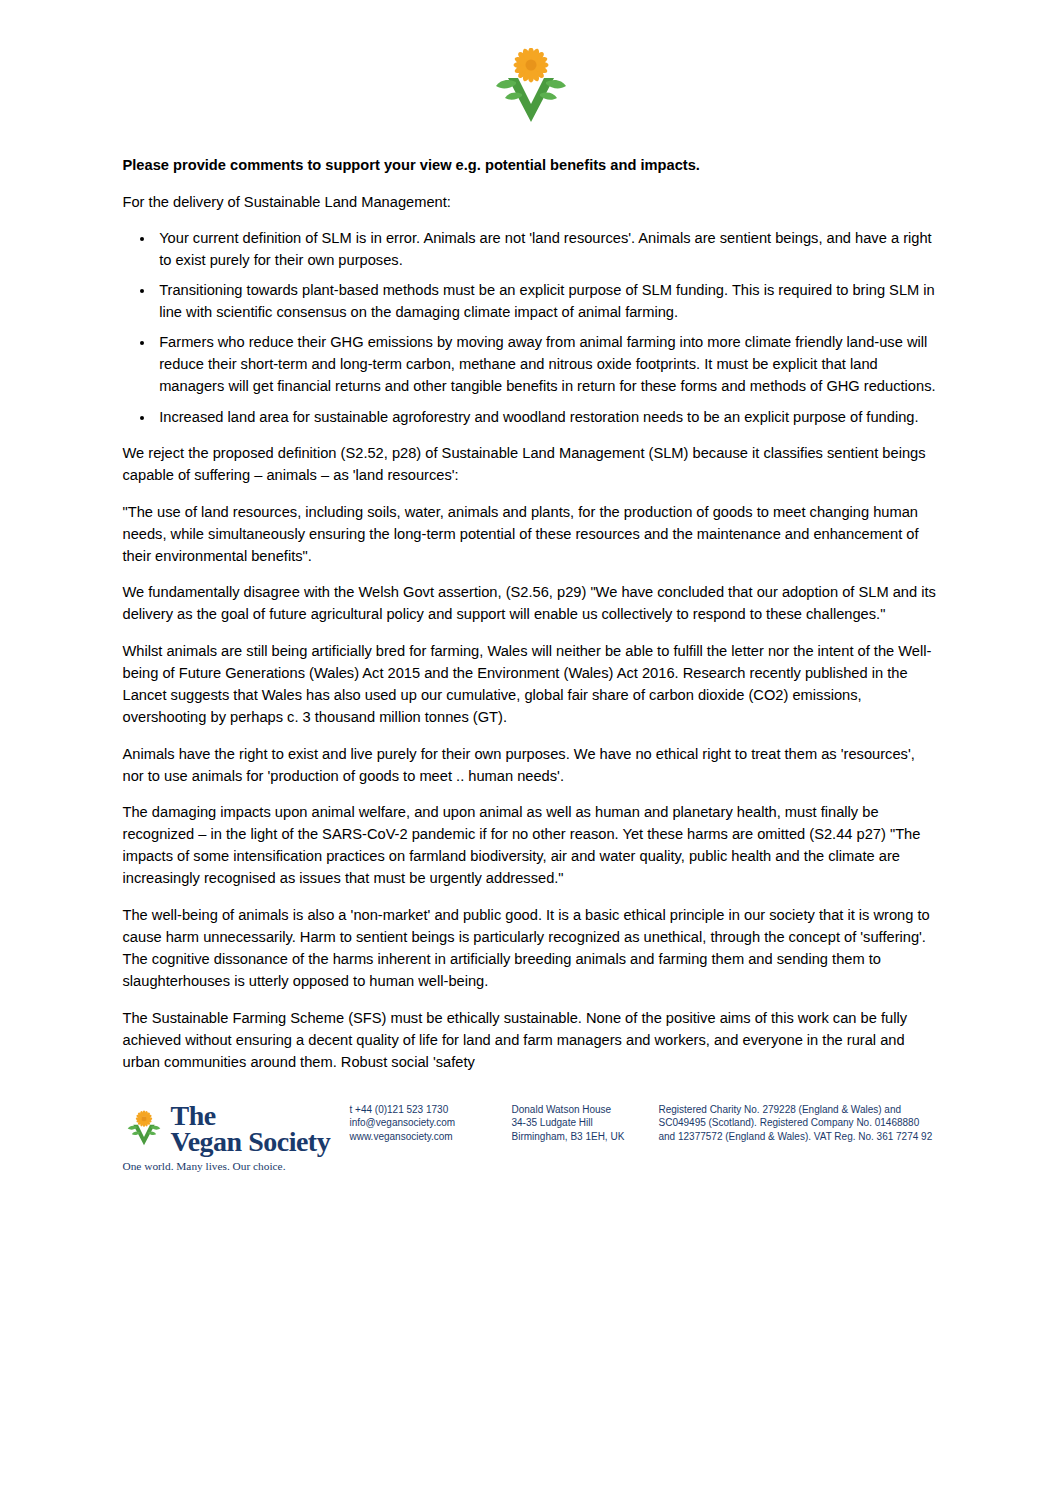Please provide comments to support your view e.g. potential benefits and impacts.
For the delivery of Sustainable Land Management:
Your current definition of SLM is in error. Animals are not 'land resources'. Animals are sentient beings, and have a right to exist purely for their own purposes.
Transitioning towards plant-based methods must be an explicit purpose of SLM funding. This is required to bring SLM in line with scientific consensus on the damaging climate impact of animal farming.
Farmers who reduce their GHG emissions by moving away from animal farming into more climate friendly land-use will reduce their short-term and long-term carbon, methane and nitrous oxide footprints. It must be explicit that land managers will get financial returns and other tangible benefits in return for these forms and methods of GHG reductions.
Increased land area for sustainable agroforestry and woodland restoration needs to be an explicit purpose of funding.
We reject the proposed definition (S2.52, p28) of Sustainable Land Management (SLM) because it classifies sentient beings capable of suffering – animals – as 'land resources':
"The use of land resources, including soils, water, animals and plants, for the production of goods to meet changing human needs, while simultaneously ensuring the long-term potential of these resources and the maintenance and enhancement of their environmental benefits".
We fundamentally disagree with the Welsh Govt assertion, (S2.56, p29) "We have concluded that our adoption of SLM and its delivery as the goal of future agricultural policy and support will enable us collectively to respond to these challenges."
Whilst animals are still being artificially bred for farming, Wales will neither be able to fulfill the letter nor the intent of the Well-being of Future Generations (Wales) Act 2015 and the Environment (Wales) Act 2016. Research recently published in the Lancet suggests that Wales has also used up our cumulative, global fair share of carbon dioxide (CO2) emissions, overshooting by perhaps c. 3 thousand million tonnes (GT).
Animals have the right to exist and live purely for their own purposes. We have no ethical right to treat them as 'resources', nor to use animals for 'production of goods to meet .. human needs'.
The damaging impacts upon animal welfare, and upon animal as well as human and planetary health, must finally be recognized – in the light of the SARS-CoV-2 pandemic if for no other reason. Yet these harms are omitted (S2.44 p27) "The impacts of some intensification practices on farmland biodiversity, air and water quality, public health and the climate are increasingly recognised as issues that must be urgently addressed."
The well-being of animals is also a 'non-market' and public good. It is a basic ethical principle in our society that it is wrong to cause harm unnecessarily. Harm to sentient beings is particularly recognized as unethical, through the concept of 'suffering'. The cognitive dissonance of the harms inherent in artificially breeding animals and farming them and sending them to slaughterhouses is utterly opposed to human well-being.
The Sustainable Farming Scheme (SFS) must be ethically sustainable. None of the positive aims of this work can be fully achieved without ensuring a decent quality of life for land and farm managers and workers, and everyone in the rural and urban communities around them. Robust social 'safety
The
Vegan Society
One world. Many lives. Our choice.
t +44 (0)121 523 1730
info@vegansociety.com
www.vegansociety.com
Donald Watson House
34-35 Ludgate Hill
Birmingham, B3 1EH, UK
Registered Charity No. 279228 (England & Wales) and SC049495 (Scotland). Registered Company No. 01468880 and 12377572 (England & Wales). VAT Reg. No. 361 7274 92